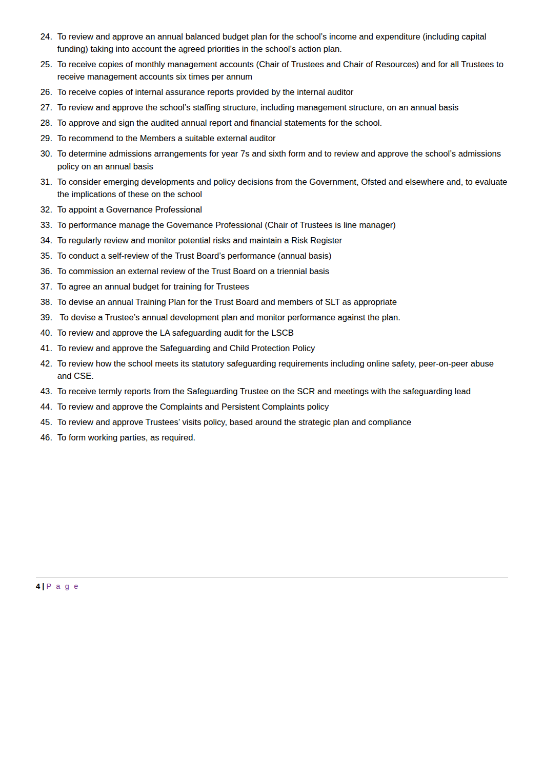To review and approve an annual balanced budget plan for the school’s income and expenditure (including capital funding) taking into account the agreed priorities in the school’s action plan.
To receive copies of monthly management accounts (Chair of Trustees and Chair of Resources) and for all Trustees to receive management accounts six times per annum
To receive copies of internal assurance reports provided by the internal auditor
To review and approve the school’s staffing structure, including management structure, on an annual basis
To approve and sign the audited annual report and financial statements for the school.
To recommend to the Members a suitable external auditor
To determine admissions arrangements for year 7s and sixth form and to review and approve the school’s admissions policy on an annual basis
To consider emerging developments and policy decisions from the Government, Ofsted and elsewhere and, to evaluate the implications of these on the school
To appoint a Governance Professional
To performance manage the Governance Professional (Chair of Trustees is line manager)
To regularly review and monitor potential risks and maintain a Risk Register
To conduct a self-review of the Trust Board’s performance (annual basis)
To commission an external review of the Trust Board on a triennial basis
To agree an annual budget for training for Trustees
To devise an annual Training Plan for the Trust Board and members of SLT as appropriate
To devise a Trustee’s annual development plan and monitor performance against the plan.
To review and approve the LA safeguarding audit for the LSCB
To review and approve the Safeguarding and Child Protection Policy
To review how the school meets its statutory safeguarding requirements including online safety, peer-on-peer abuse and CSE.
To receive termly reports from the Safeguarding Trustee on the SCR and meetings with the safeguarding lead
To review and approve the Complaints and Persistent Complaints policy
To review and approve Trustees’ visits policy, based around the strategic plan and compliance
To form working parties, as required.
4 | P a g e